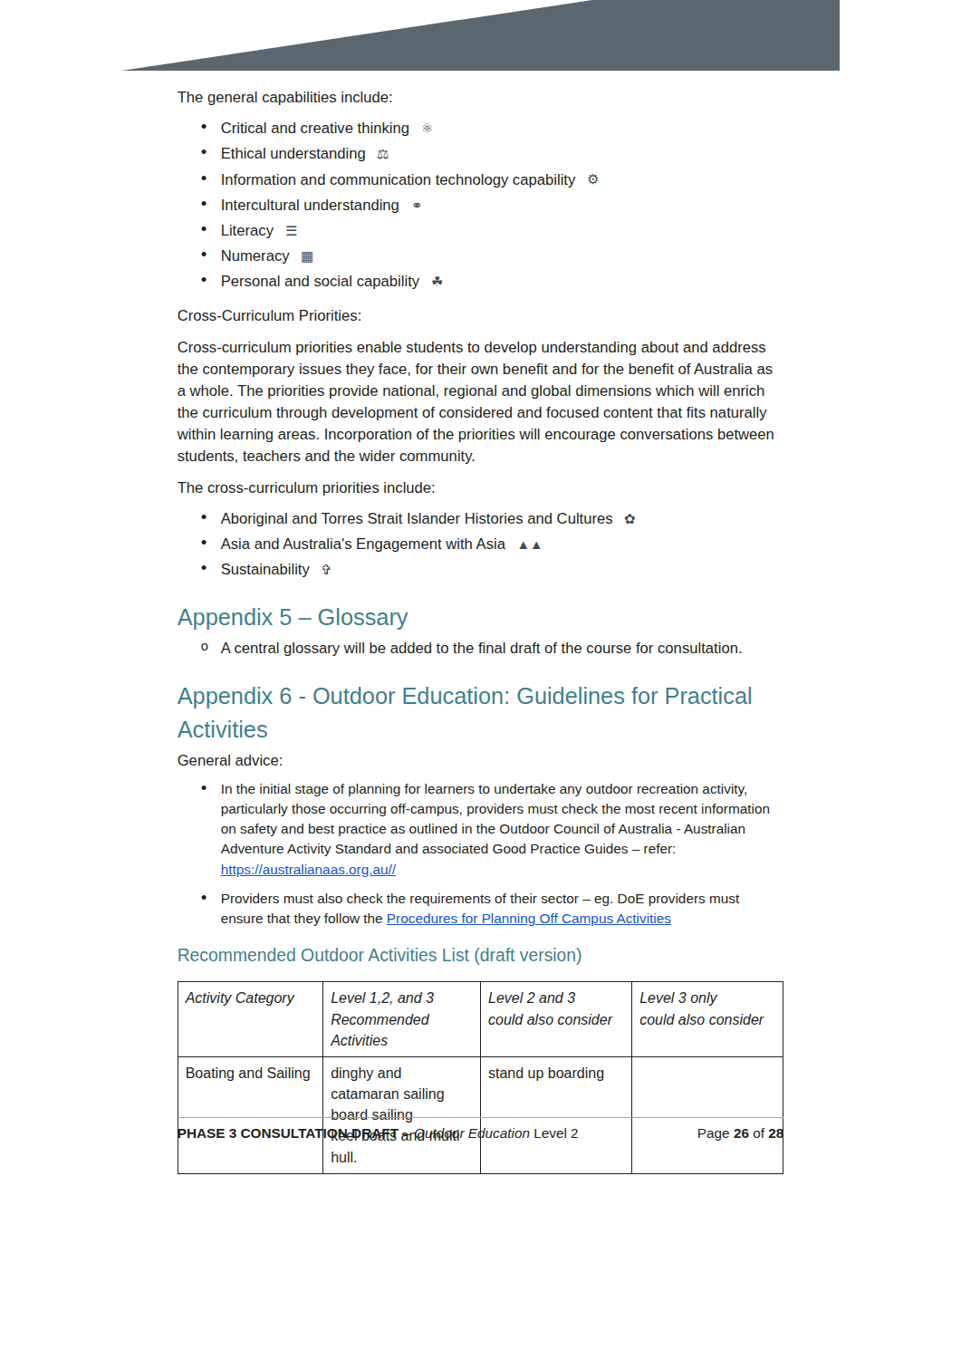n
The general capabilities include:
Critical and creative thinking ⚛
Ethical understanding ⚖
Information and communication technology capability ⚙
Intercultural understanding ⚭
Literacy ☰
Numeracy ▦
Personal and social capability ☘
Cross-Curriculum Priorities:
Cross-curriculum priorities enable students to develop understanding about and address the contemporary issues they face, for their own benefit and for the benefit of Australia as a whole. The priorities provide national, regional and global dimensions which will enrich the curriculum through development of considered and focused content that fits naturally within learning areas. Incorporation of the priorities will encourage conversations between students, teachers and the wider community.
The cross-curriculum priorities include:
Aboriginal and Torres Strait Islander Histories and Cultures ✿
Asia and Australia's Engagement with Asia ▲▲
Sustainability ✞
Appendix 5 – Glossary
A central glossary will be added to the final draft of the course for consultation.
Appendix 6 - Outdoor Education: Guidelines for Practical Activities
General advice:
In the initial stage of planning for learners to undertake any outdoor recreation activity, particularly those occurring off-campus, providers must check the most recent information on safety and best practice as outlined in the Outdoor Council of Australia - Australian Adventure Activity Standard and associated Good Practice Guides – refer: https://australianaas.org.au//
Providers must also check the requirements of their sector – eg. DoE providers must ensure that they follow the Procedures for Planning Off Campus Activities
Recommended Outdoor Activities List (draft version)
| Activity Category | Level 1,2, and 3 Recommended Activities | Level 2 and 3 could also consider | Level 3 only could also consider |
| --- | --- | --- | --- |
| Boating and Sailing | dinghy and catamaran sailing board sailing keel boats and multi hull. | stand up boarding | |
PHASE 3 CONSULTATION DRAFT – Outdoor Education Level 2
Page 26 of 28